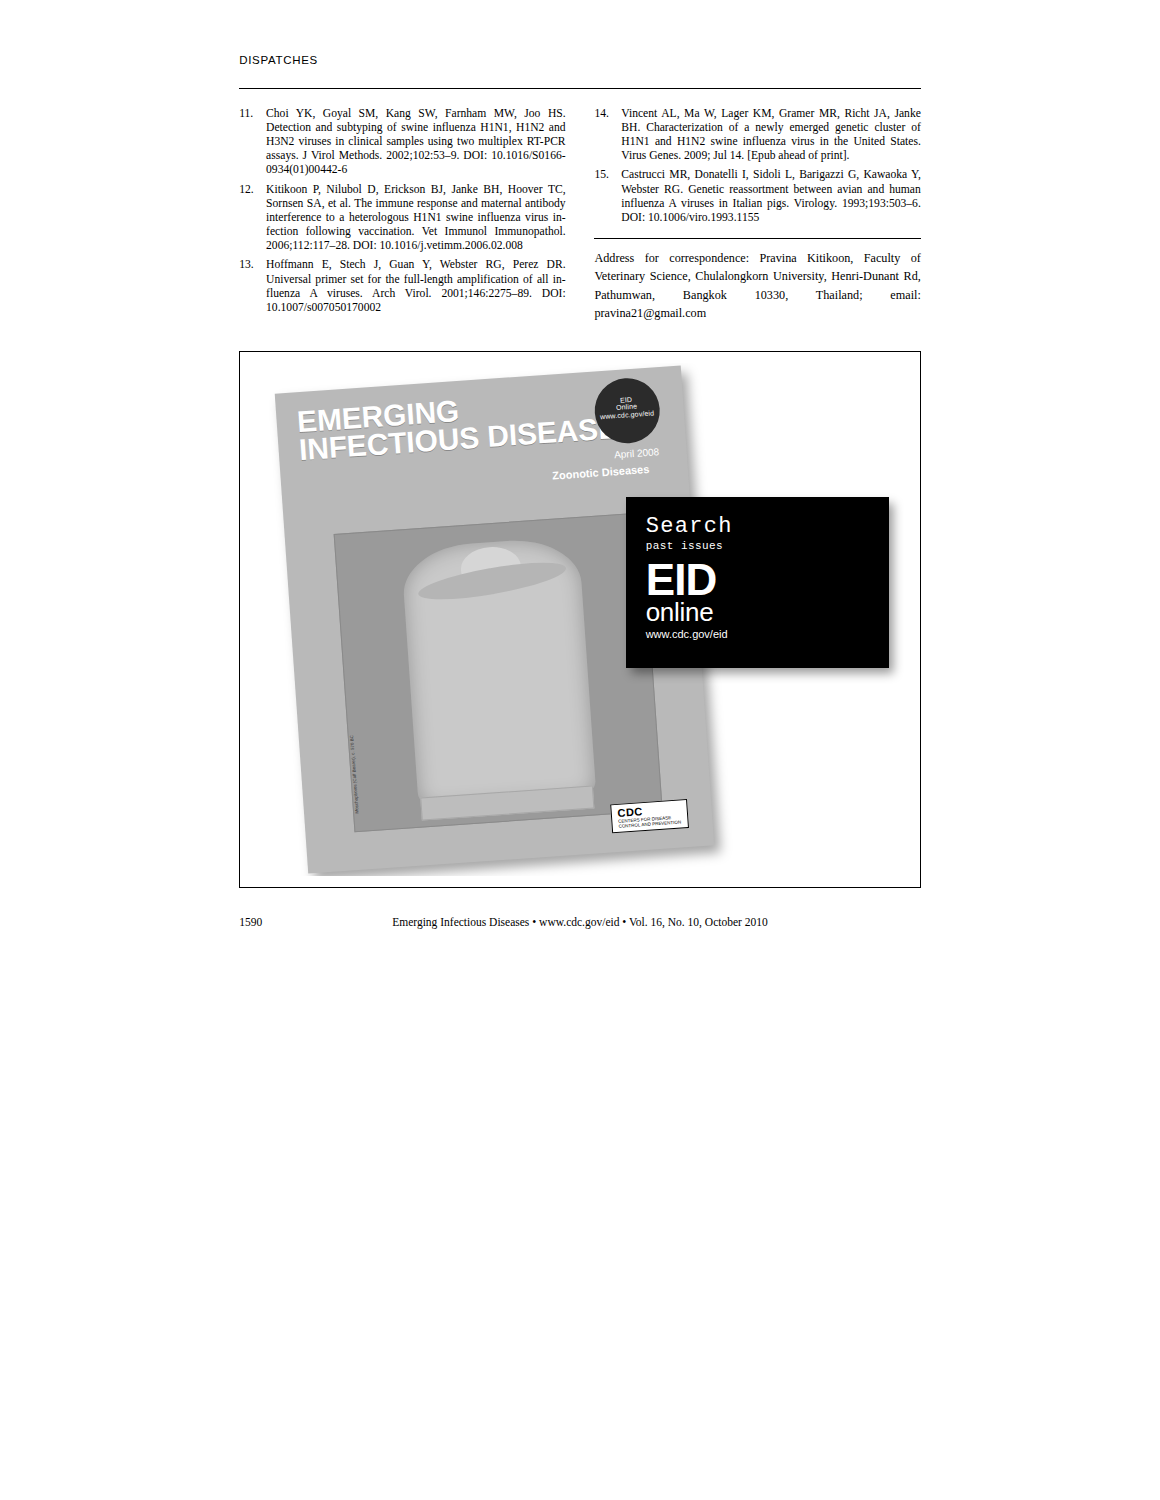DISPATCHES
Choi YK, Goyal SM, Kang SW, Farnham MW, Joo HS. Detection and subtyping of swine influenza H1N1, H1N2 and H3N2 viruses in clinical samples using two multiplex RT-PCR assays. J Virol Methods. 2002;102:53–9. DOI: 10.1016/S0166-0934(01)00442-6
Kitikoon P, Nilubol D, Erickson BJ, Janke BH, Hoover TC, Sornsen SA, et al. The immune response and maternal antibody interference to a heterologous H1N1 swine influenza virus infection following vaccination. Vet Immunol Immunopathol. 2006;112:117–28. DOI: 10.1016/j.vetimm.2006.02.008
Hoffmann E, Stech J, Guan Y, Webster RG, Perez DR. Universal primer set for the full-length amplification of all influenza A viruses. Arch Virol. 2001;146:2275–89. DOI: 10.1007/s007050170002
Vincent AL, Ma W, Lager KM, Gramer MR, Richt JA, Janke BH. Characterization of a newly emerged genetic cluster of H1N1 and H1N2 swine influenza virus in the United States. Virus Genes. 2009; Jul 14. [Epub ahead of print].
Castrucci MR, Donatelli I, Sidoli L, Barigazzi G, Kawaoka Y, Webster RG. Genetic reassortment between avian and human influenza A viruses in Italian pigs. Virology. 1993;193:503–6. DOI: 10.1006/viro.1993.1155
Address for correspondence: Pravina Kitikoon, Faculty of Veterinary Science, Chulalongkorn University, Henri-Dunant Rd, Pathumwan, Bangkok 10330, Thailand; email: pravina21@gmail.com
EID
Online
www.cdc.gov/eid
EMERGING INFECTIOUS DISEASES®
April 2008
Zoonotic Diseases
Moschophoros (Calf Bearer), c. 570 BC
CDCCENTERS FOR DISEASE
CONTROL AND PREVENTION
Search
past issues
EID
online
www.cdc.gov/eid
1590
Emerging Infectious Diseases • www.cdc.gov/eid • Vol. 16, No. 10, October 2010